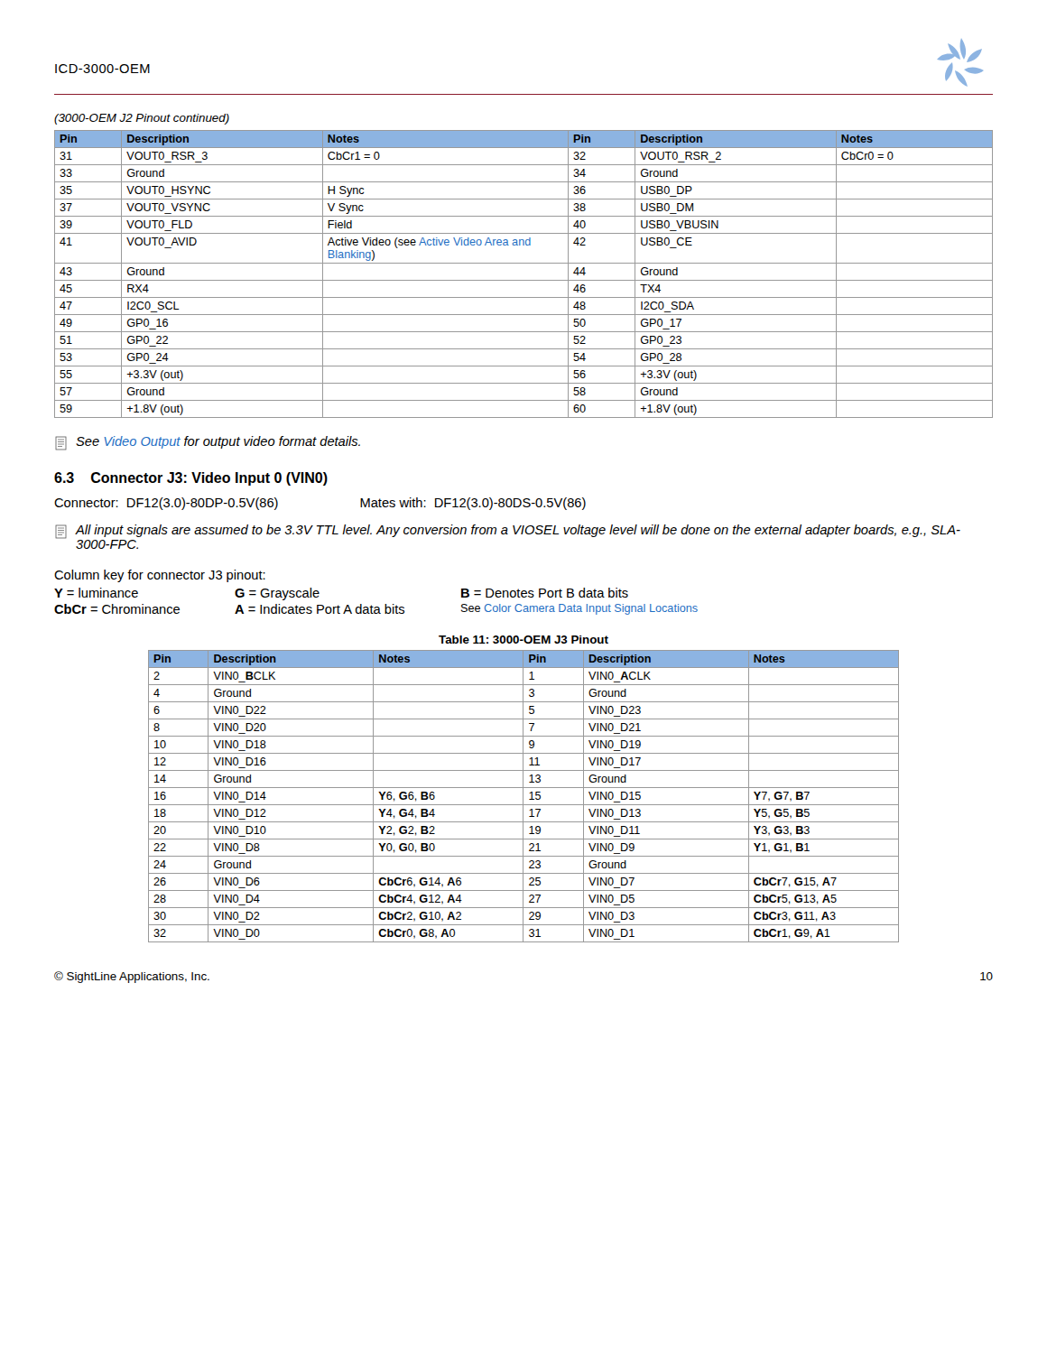ICD-3000-OEM
(3000-OEM J2 Pinout continued)
| Pin | Description | Notes | Pin | Description | Notes |
| --- | --- | --- | --- | --- | --- |
| 31 | VOUT0_RSR_3 | CbCr1 = 0 | 32 | VOUT0_RSR_2 | CbCr0 = 0 |
| 33 | Ground | | 34 | Ground | |
| 35 | VOUT0_HSYNC | H Sync | 36 | USB0_DP | |
| 37 | VOUT0_VSYNC | V Sync | 38 | USB0_DM | |
| 39 | VOUT0_FLD | Field | 40 | USB0_VBUSIN | |
| 41 | VOUT0_AVID | Active Video (see Active Video Area and Blanking ) | 42 | USB0_CE | |
| 43 | Ground | | 44 | Ground | |
| 45 | RX4 | | 46 | TX4 | |
| 47 | I2C0_SCL | | 48 | I2C0_SDA | |
| 49 | GP0_16 | | 50 | GP0_17 | |
| 51 | GP0_22 | | 52 | GP0_23 | |
| 53 | GP0_24 | | 54 | GP0_28 | |
| 55 | +3.3V (out) | | 56 | +3.3V (out) | |
| 57 | Ground | | 58 | Ground | |
| 59 | +1.8V (out) | | 60 | +1.8V (out) | |
See Video Output for output video format details.
6.3 Connector J3: Video Input 0 (VIN0)
Connector: DF12(3.0)-80DP-0.5V(86)Mates with: DF12(3.0)-80DS-0.5V(86)
All input signals are assumed to be 3.3V TTL level. Any conversion from a VIOSEL voltage level will be done on the external adapter boards, e.g., SLA-3000-FPC.
Column key for connector J3 pinout:
Y = luminance
G = Grayscale
B = Denotes Port B data bits
CbCr = Chrominance
A = Indicates Port A data bits
See Color Camera Data Input Signal Locations
Table 11: 3000-OEM J3 Pinout
| Pin | Description | Notes | Pin | Description | Notes |
| --- | --- | --- | --- | --- | --- |
| 2 | VIN0_ B CLK | | 1 | VIN0_ A CLK | |
| 4 | Ground | | 3 | Ground | |
| 6 | VIN0_D22 | | 5 | VIN0_D23 | |
| 8 | VIN0_D20 | | 7 | VIN0_D21 | |
| 10 | VIN0_D18 | | 9 | VIN0_D19 | |
| 12 | VIN0_D16 | | 11 | VIN0_D17 | |
| 14 | Ground | | 13 | Ground | |
| 16 | VIN0_D14 | Y 6, G 6, B 6 | 15 | VIN0_D15 | Y 7, G 7, B 7 |
| 18 | VIN0_D12 | Y 4, G 4, B 4 | 17 | VIN0_D13 | Y 5, G 5, B 5 |
| 20 | VIN0_D10 | Y 2, G 2, B 2 | 19 | VIN0_D11 | Y 3, G 3, B 3 |
| 22 | VIN0_D8 | Y 0, G 0, B 0 | 21 | VIN0_D9 | Y 1, G 1, B 1 |
| 24 | Ground | | 23 | Ground | |
| 26 | VIN0_D6 | CbCr 6, G 14, A 6 | 25 | VIN0_D7 | CbCr 7, G 15, A 7 |
| 28 | VIN0_D4 | CbCr 4, G 12, A 4 | 27 | VIN0_D5 | CbCr 5, G 13, A 5 |
| 30 | VIN0_D2 | CbCr 2, G 10, A 2 | 29 | VIN0_D3 | CbCr 3, G 11, A 3 |
| 32 | VIN0_D0 | CbCr 0, G 8, A 0 | 31 | VIN0_D1 | CbCr 1, G 9, A 1 |
© SightLine Applications, Inc.
10